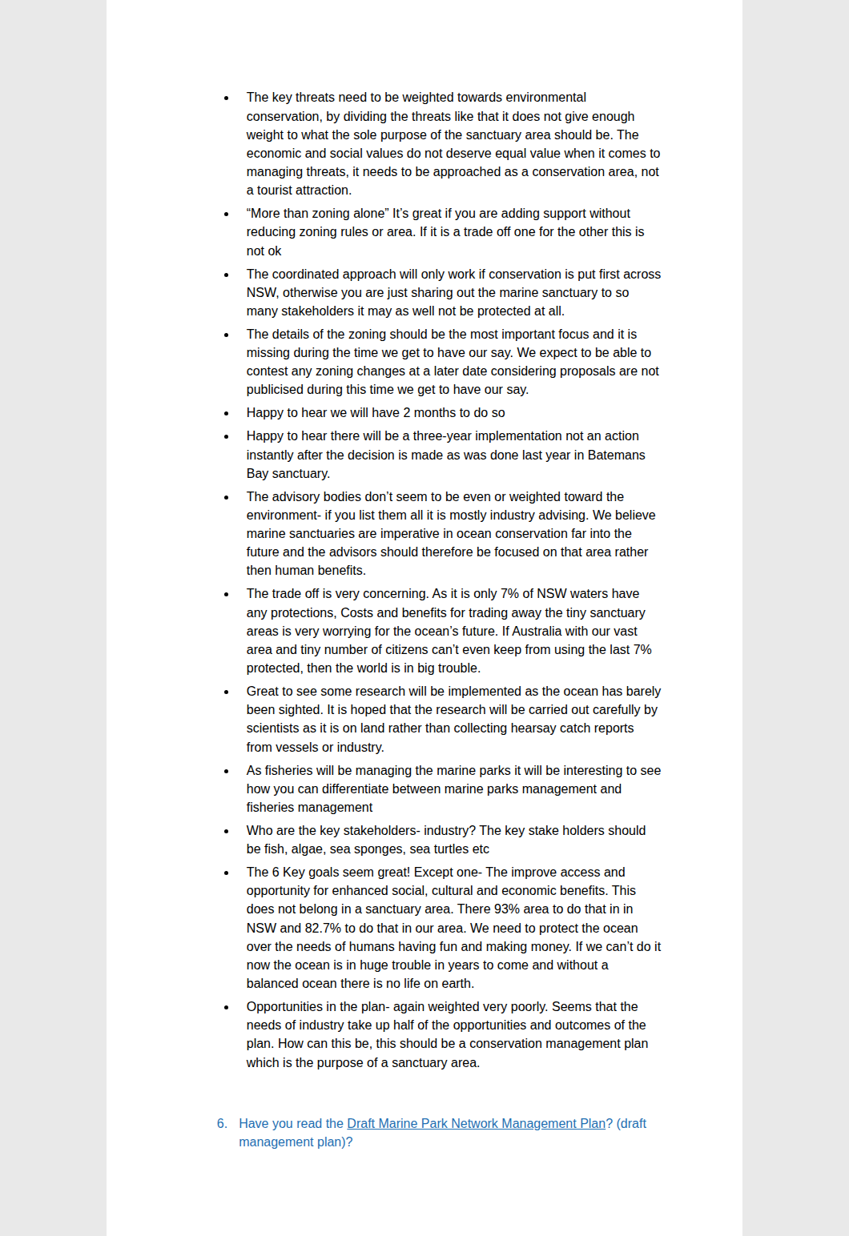The key threats need to be weighted towards environmental conservation, by dividing the threats like that it does not give enough weight to what the sole purpose of the sanctuary area should be. The economic and social values do not deserve equal value when it comes to managing threats, it needs to be approached as a conservation area, not a tourist attraction.
“More than zoning alone” It’s great if you are adding support without reducing zoning rules or area. If it is a trade off one for the other this is not ok
The coordinated approach will only work if conservation is put first across NSW, otherwise you are just sharing out the marine sanctuary to so many stakeholders it may as well not be protected at all.
The details of the zoning should be the most important focus and it is missing during the time we get to have our say. We expect to be able to contest any zoning changes at a later date considering proposals are not publicised during this time we get to have our say.
Happy to hear we will have 2 months to do so
Happy to hear there will be a three-year implementation not an action instantly after the decision is made as was done last year in Batemans Bay sanctuary.
The advisory bodies don’t seem to be even or weighted toward the environment- if you list them all it is mostly industry advising. We believe marine sanctuaries are imperative in ocean conservation far into the future and the advisors should therefore be focused on that area rather then human benefits.
The trade off is very concerning. As it is only 7% of NSW waters have any protections, Costs and benefits for trading away the tiny sanctuary areas is very worrying for the ocean’s future. If Australia with our vast area and tiny number of citizens can’t even keep from using the last 7% protected, then the world is in big trouble.
Great to see some research will be implemented as the ocean has barely been sighted. It is hoped that the research will be carried out carefully by scientists as it is on land rather than collecting hearsay catch reports from vessels or industry.
As fisheries will be managing the marine parks it will be interesting to see how you can differentiate between marine parks management and fisheries management
Who are the key stakeholders- industry? The key stake holders should be fish, algae, sea sponges, sea turtles etc
The 6 Key goals seem great! Except one- The improve access and opportunity for enhanced social, cultural and economic benefits. This does not belong in a sanctuary area. There 93% area to do that in in NSW and 82.7% to do that in our area. We need to protect the ocean over the needs of humans having fun and making money. If we can’t do it now the ocean is in huge trouble in years to come and without a balanced ocean there is no life on earth.
Opportunities in the plan- again weighted very poorly. Seems that the needs of industry take up half of the opportunities and outcomes of the plan. How can this be, this should be a conservation management plan which is the purpose of a sanctuary area.
Have you read the Draft Marine Park Network Management Plan? (draft management plan)?